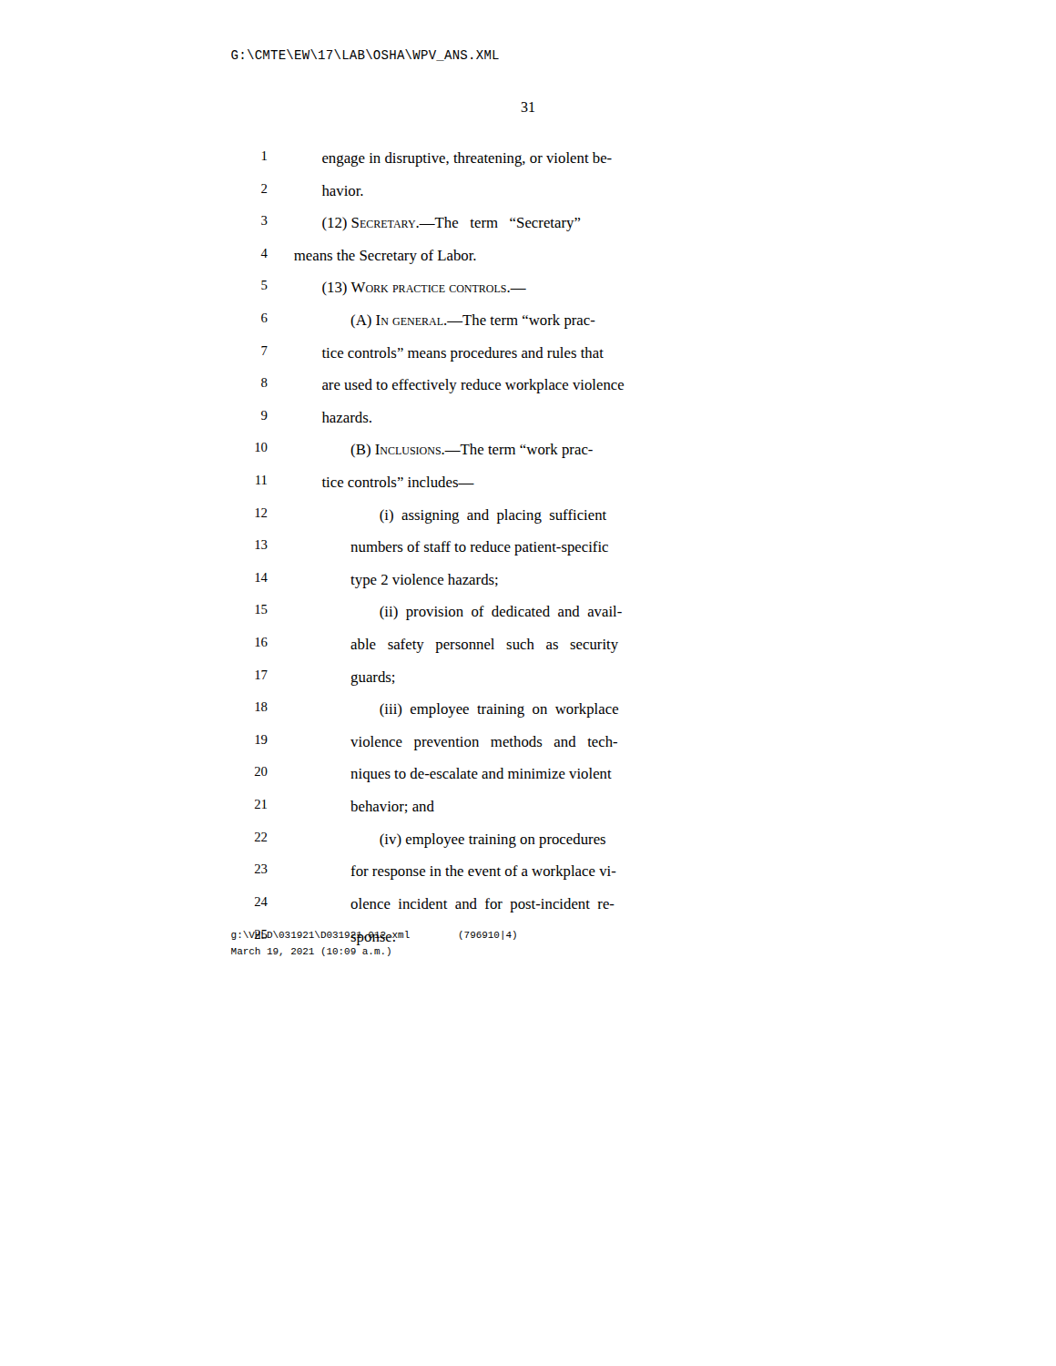G:\CMTE\EW\17\LAB\OSHA\WPV_ANS.XML
31
| 1 | engage in disruptive, threatening, or violent be- |
| 2 | havior. |
| 3 | (12) Secretary. —The term “Secretary” |
| 4 | means the Secretary of Labor. |
| 5 | (13) Work practice controls. — |
| 6 | (A) In general. —The term “work prac- |
| 7 | tice controls” means procedures and rules that |
| 8 | are used to effectively reduce workplace violence |
| 9 | hazards. |
| 10 | (B) Inclusions. —The term “work prac- |
| 11 | tice controls” includes— |
| 12 | (i) assigning and placing sufficient |
| 13 | numbers of staff to reduce patient-specific |
| 14 | type 2 violence hazards; |
| 15 | (ii) provision of dedicated and avail- |
| 16 | able safety personnel such as security |
| 17 | guards; |
| 18 | (iii) employee training on workplace |
| 19 | violence prevention methods and tech- |
| 20 | niques to de-escalate and minimize violent |
| 21 | behavior; and |
| 22 | (iv) employee training on procedures |
| 23 | for response in the event of a workplace vi- |
| 24 | olence incident and for post-incident re- |
| 25 | sponse. |
g:\VHLD\031921\D031921.012.xml (796910|4)
March 19, 2021 (10:09 a.m.)